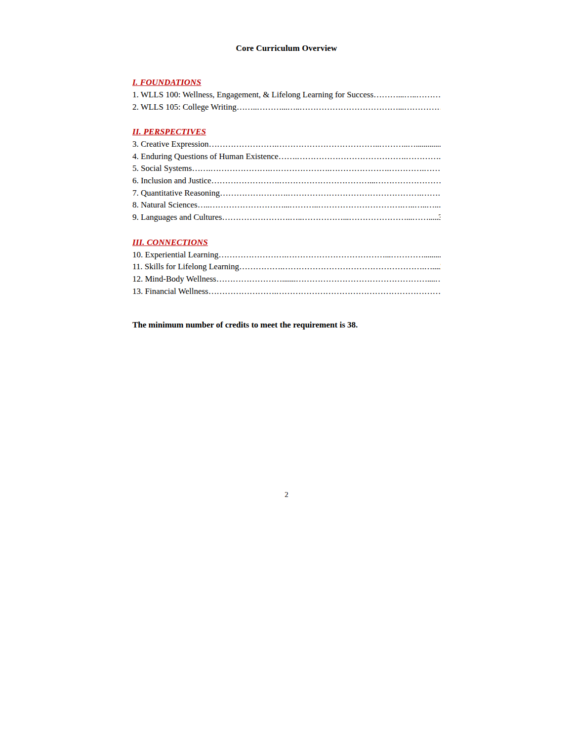Core Curriculum Overview
I. FOUNDATIONS
1. WLLS 100: Wellness, Engagement, & Lifelong Learning for Success………...…..………..………3
2. WLLS 105: College Writing……..………...…..………………………………...………………….... 3
II. PERSPECTIVES
3. Creative Expression…………………….………………………………..………..…................ 3 - 4
4. Enduring Questions of Human Existence…….………………………………….…………..…. 3
5. Social Systems…….………………….………………….………………….………….………….... 3
6. Inclusion and Justice…………………….……………………………...…………………………..…3
7. Quantitative Reasoning…………………….………………………………………….………... 3 - 4
8. Natural Sciences…..………………………...………..………………………….…..…..…..….... 4
9. Languages and Cultures…………………….…..……………...…………………...……..... 3 - 4
III. CONNECTIONS
10. Experiential Learning…………………….………………………………...………….................. 3 - 8
11. Skills for Lifelong Learning…………….…………………………………………….….... 2 - 4
12. Mind-Body Wellness…………………….......…………………………………………....….... 2 - 10
13. Financial Wellness…………………….……………………………………………………….... 3
The minimum number of credits to meet the requirement is 38.
2